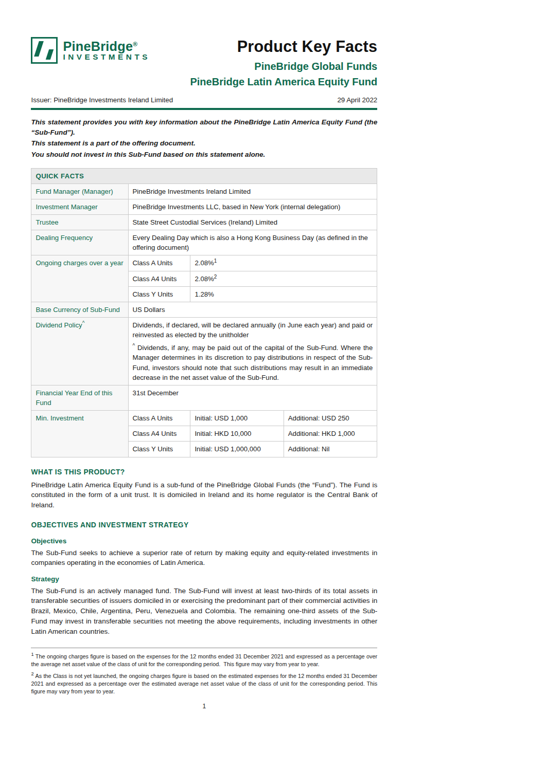PineBridge®
INVESTMENTS
Product Key Facts
PineBridge Global Funds
PineBridge Latin America Equity Fund
Issuer: PineBridge Investments Ireland Limited 29 April 2022
This statement provides you with key information about the PineBridge Latin America Equity Fund (the “Sub-Fund”).
This statement is a part of the offering document.
You should not invest in this Sub-Fund based on this statement alone.
QUICK FACTS
| Fund Manager (Manager) | PineBridge Investments Ireland Limited |
| Investment Manager | PineBridge Investments LLC, based in New York (internal delegation) |
| Trustee | State Street Custodial Services (Ireland) Limited |
| Dealing Frequency | Every Dealing Day which is also a Hong Kong Business Day (as defined in the offering document) |
| Ongoing charges over a year | Class A Units | 2.08% 1 |
| Class A4 Units | 2.08% 2 |
| Class Y Units | 1.28% |
| Base Currency of Sub-Fund | US Dollars |
| Dividend Policy ^ | Dividends, if declared, will be declared annually (in June each year) and paid or reinvested as elected by the unitholder ^ Dividends, if any, may be paid out of the capital of the Sub-Fund. Where the Manager determines in its discretion to pay distributions in respect of the Sub-Fund, investors should note that such distributions may result in an immediate decrease in the net asset value of the Sub-Fund. |
| Financial Year End of this Fund | 31st December |
| Min. Investment | Class A Units | Initial: USD 1,000 | Additional: USD 250 |
| Class A4 Units | Initial: HKD 10,000 | Additional: HKD 1,000 |
| Class Y Units | Initial: USD 1,000,000 | Additional: Nil |
WHAT IS THIS PRODUCT?
PineBridge Latin America Equity Fund is a sub-fund of the PineBridge Global Funds (the “Fund”). The Fund is constituted in the form of a unit trust. It is domiciled in Ireland and its home regulator is the Central Bank of Ireland.
OBJECTIVES AND INVESTMENT STRATEGY
Objectives
The Sub-Fund seeks to achieve a superior rate of return by making equity and equity-related investments in companies operating in the economies of Latin America.
Strategy
The Sub-Fund is an actively managed fund. The Sub-Fund will invest at least two-thirds of its total assets in transferable securities of issuers domiciled in or exercising the predominant part of their commercial activities in Brazil, Mexico, Chile, Argentina, Peru, Venezuela and Colombia. The remaining one-third assets of the Sub-Fund may invest in transferable securities not meeting the above requirements, including investments in other Latin American countries.
1 The ongoing charges figure is based on the expenses for the 12 months ended 31 December 2021 and expressed as a percentage over the average net asset value of the class of unit for the corresponding period. This figure may vary from year to year.
2 As the Class is not yet launched, the ongoing charges figure is based on the estimated expenses for the 12 months ended 31 December 2021 and expressed as a percentage over the estimated average net asset value of the class of unit for the corresponding period. This figure may vary from year to year.
1